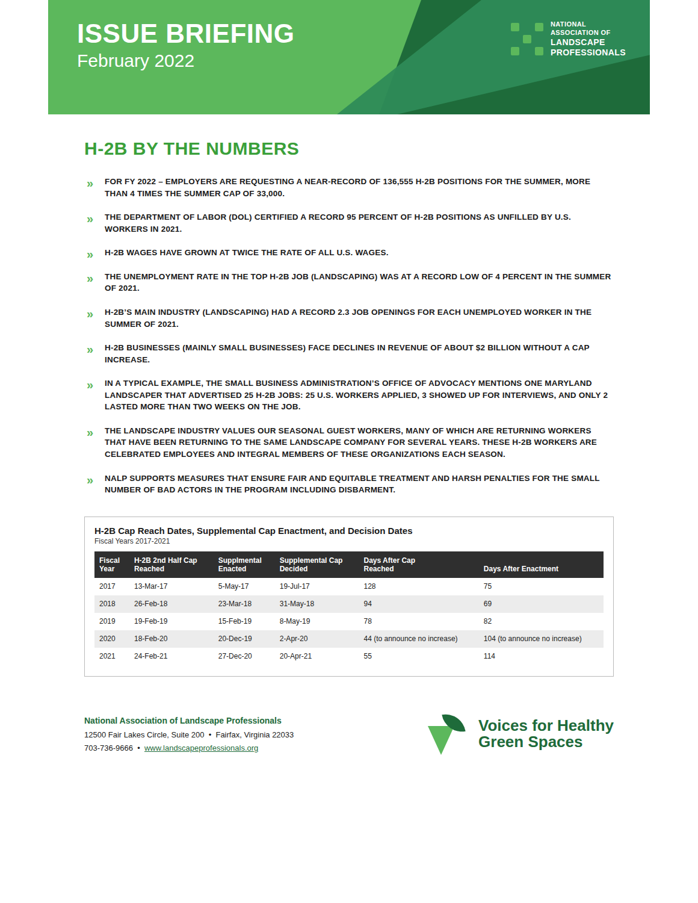ISSUE BRIEFING
February 2022
National
Association of
Landscape Professionals
H-2B BY THE NUMBERS
For FY 2022 – employers are requesting a near-record of 136,555 H-2B positions for the summer, more than 4 times the summer cap of 33,000.
The Department of Labor (DOL) certified a record 95 percent of H-2B positions as unfilled by U.S. workers in 2021.
H-2B wages have grown at twice the rate of all U.S. wages.
The unemployment rate in the top H-2B job (landscaping) was at a record low of 4 percent in the summer of 2021.
H-2B’s main industry (landscaping) had a record 2.3 job openings for each unemployed worker in the summer of 2021.
H-2B businesses (mainly small businesses) face declines in revenue of about $2 billion without a cap increase.
In a typical example, the Small Business Administration’s Office of Advocacy mentions one Maryland landscaper that advertised 25 H-2B jobs: 25 U.S. workers applied, 3 showed up for interviews, and only 2 lasted more than two weeks on the job.
The landscape industry values our seasonal guest workers, many of which are returning workers that have been returning to the same landscape company for several years. These H-2B workers are celebrated employees and integral members of these organizations each season.
NALP supports measures that ensure fair and equitable treatment and harsh penalties for the small number of bad actors in the program including disbarment.
H-2B Cap Reach Dates, Supplemental Cap Enactment, and Decision Dates
Fiscal Years 2017-2021
| Fiscal Year | H-2B 2nd Half Cap Reached | Supplmental Enacted | Supplemental Cap Decided | Days After Cap Reached | Days After Enactment |
| --- | --- | --- | --- | --- | --- |
| 2017 | 13-Mar-17 | 5-May-17 | 19-Jul-17 | 128 | 75 |
| 2018 | 26-Feb-18 | 23-Mar-18 | 31-May-18 | 94 | 69 |
| 2019 | 19-Feb-19 | 15-Feb-19 | 8-May-19 | 78 | 82 |
| 2020 | 18-Feb-20 | 20-Dec-19 | 2-Apr-20 | 44 (to announce no increase) | 104 (to announce no increase) |
| 2021 | 24-Feb-21 | 27-Dec-20 | 20-Apr-21 | 55 | 114 |
National Association of Landscape Professionals
12500 Fair Lakes Circle, Suite 200 • Fairfax, Virginia 22033
703-736-9666 • www.landscapeprofessionals.org
Voices for Healthy
Green Spaces